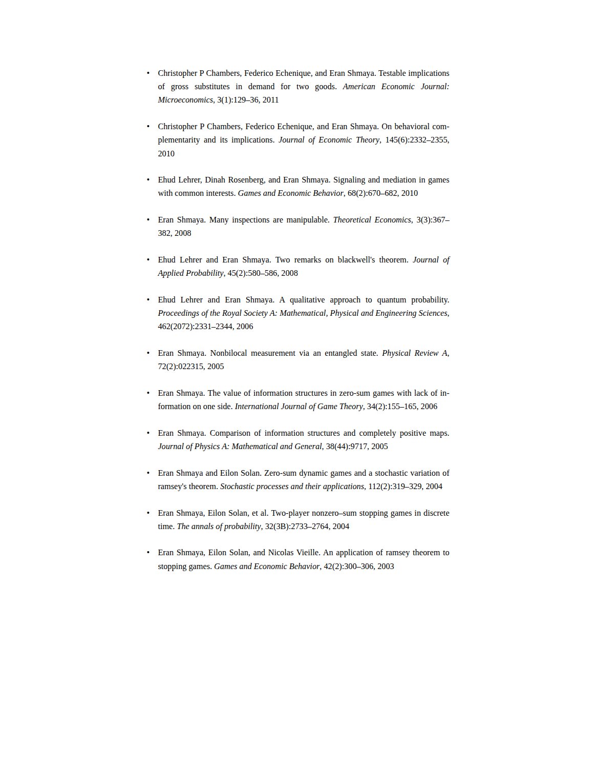Christopher P Chambers, Federico Echenique, and Eran Shmaya. Testable implications of gross substitutes in demand for two goods. American Economic Journal: Microeconomics, 3(1):129–36, 2011
Christopher P Chambers, Federico Echenique, and Eran Shmaya. On behavioral complementarity and its implications. Journal of Economic Theory, 145(6):2332–2355, 2010
Ehud Lehrer, Dinah Rosenberg, and Eran Shmaya. Signaling and mediation in games with common interests. Games and Economic Behavior, 68(2):670–682, 2010
Eran Shmaya. Many inspections are manipulable. Theoretical Economics, 3(3):367–382, 2008
Ehud Lehrer and Eran Shmaya. Two remarks on blackwell's theorem. Journal of Applied Probability, 45(2):580–586, 2008
Ehud Lehrer and Eran Shmaya. A qualitative approach to quantum probability. Proceedings of the Royal Society A: Mathematical, Physical and Engineering Sciences, 462(2072):2331–2344, 2006
Eran Shmaya. Nonbilocal measurement via an entangled state. Physical Review A, 72(2):022315, 2005
Eran Shmaya. The value of information structures in zero-sum games with lack of information on one side. International Journal of Game Theory, 34(2):155–165, 2006
Eran Shmaya. Comparison of information structures and completely positive maps. Journal of Physics A: Mathematical and General, 38(44):9717, 2005
Eran Shmaya and Eilon Solan. Zero-sum dynamic games and a stochastic variation of ramsey's theorem. Stochastic processes and their applications, 112(2):319–329, 2004
Eran Shmaya, Eilon Solan, et al. Two-player nonzero–sum stopping games in discrete time. The annals of probability, 32(3B):2733–2764, 2004
Eran Shmaya, Eilon Solan, and Nicolas Vieille. An application of ramsey theorem to stopping games. Games and Economic Behavior, 42(2):300–306, 2003